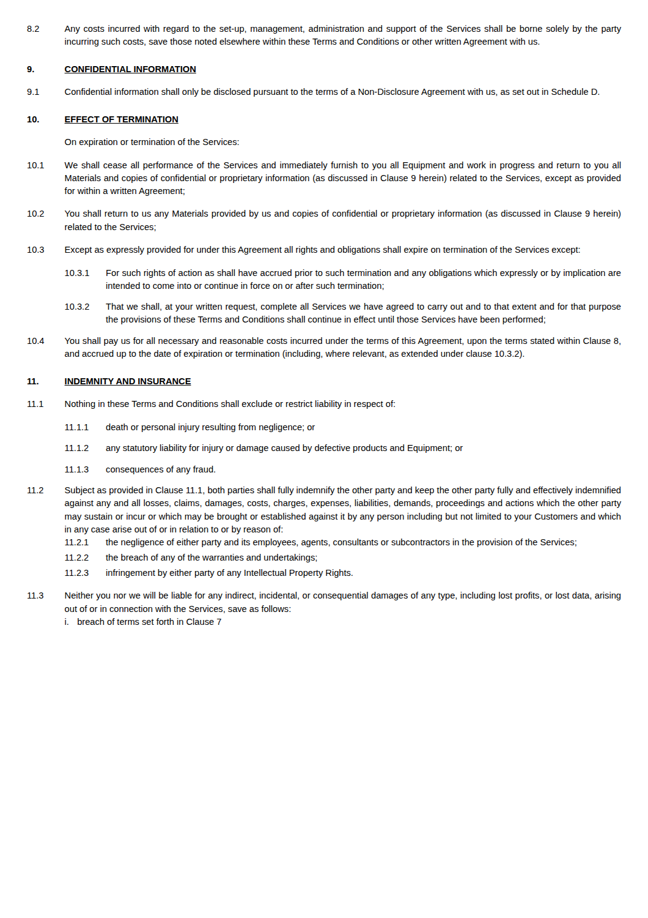8.2
Any costs incurred with regard to the set-up, management, administration and support of the Services shall be borne solely by the party incurring such costs, save those noted elsewhere within these Terms and Conditions or other written Agreement with us.
9.
Confidential Information
9.1
Confidential information shall only be disclosed pursuant to the terms of a Non-Disclosure Agreement with us, as set out in Schedule D.
10.
Effect of Termination
On expiration or termination of the Services:
10.1
We shall cease all performance of the Services and immediately furnish to you all Equipment and work in progress and return to you all Materials and copies of confidential or proprietary information (as discussed in Clause 9 herein) related to the Services, except as provided for within a written Agreement;
10.2
You shall return to us any Materials provided by us and copies of confidential or proprietary information (as discussed in Clause 9 herein) related to the Services;
10.3
Except as expressly provided for under this Agreement all rights and obligations shall expire on termination of the Services except:
10.3.1
For such rights of action as shall have accrued prior to such termination and any obligations which expressly or by implication are intended to come into or continue in force on or after such termination;
10.3.2
That we shall, at your written request, complete all Services we have agreed to carry out and to that extent and for that purpose the provisions of these Terms and Conditions shall continue in effect until those Services have been performed;
10.4
You shall pay us for all necessary and reasonable costs incurred under the terms of this Agreement, upon the terms stated within Clause 8, and accrued up to the date of expiration or termination (including, where relevant, as extended under clause 10.3.2).
11.
Indemnity and Insurance
11.1
Nothing in these Terms and Conditions shall exclude or restrict liability in respect of:
11.1.1
death or personal injury resulting from negligence; or
11.1.2
any statutory liability for injury or damage caused by defective products and Equipment; or
11.1.3
consequences of any fraud.
11.2
Subject as provided in Clause 11.1, both parties shall fully indemnify the other party and keep the other party fully and effectively indemnified against any and all losses, claims, damages, costs, charges, expenses, liabilities, demands, proceedings and actions which the other party may sustain or incur or which may be brought or established against it by any person including but not limited to your Customers and which in any case arise out of or in relation to or by reason of:
11.2.1
the negligence of either party and its employees, agents, consultants or subcontractors in the provision of the Services;
11.2.2
the breach of any of the warranties and undertakings;
11.2.3
infringement by either party of any Intellectual Property Rights.
11.3
Neither you nor we will be liable for any indirect, incidental, or consequential damages of any type, including lost profits, or lost data, arising out of or in connection with the Services, save as follows:
i.
breach of terms set forth in Clause 7